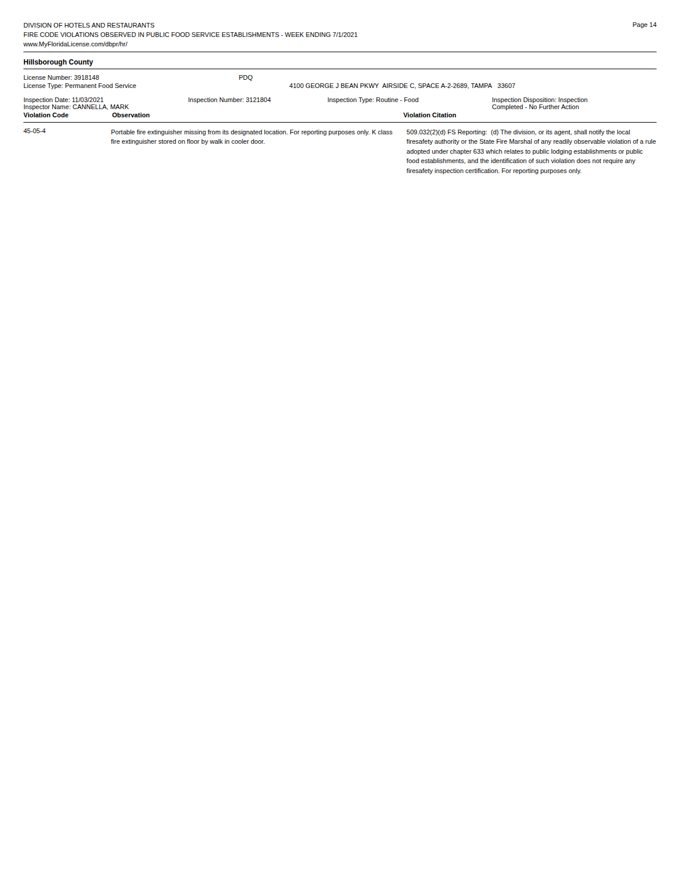DIVISION OF HOTELS AND RESTAURANTS
FIRE CODE VIOLATIONS OBSERVED IN PUBLIC FOOD SERVICE ESTABLISHMENTS - WEEK ENDING 7/1/2021
www.MyFloridaLicense.com/dbpr/hr/
Page 14
Hillsborough County
| License Number: 3918148 | PDQ | |
| License Type: Permanent Food Service | | 4100 GEORGE J BEAN PKWY AIRSIDE C, SPACE A-2-2689, TAMPA 33607 |
| Inspection Date: 11/03/2021 | Inspection Number: 3121804 | Inspection Type: Routine - Food | Inspection Disposition: Inspection |
| Inspector Name: CANNELLA, MARK | | | Completed - No Further Action |
Violation Code
Observation
Violation Citation
45-05-4
Portable fire extinguisher missing from its designated location. For reporting purposes only. K class fire extinguisher stored on floor by walk in cooler door.
509.032(2)(d) FS Reporting: (d) The division, or its agent, shall notify the local firesafety authority or the State Fire Marshal of any readily observable violation of a rule adopted under chapter 633 which relates to public lodging establishments or public food establishments, and the identification of such violation does not require any firesafety inspection certification. For reporting purposes only.